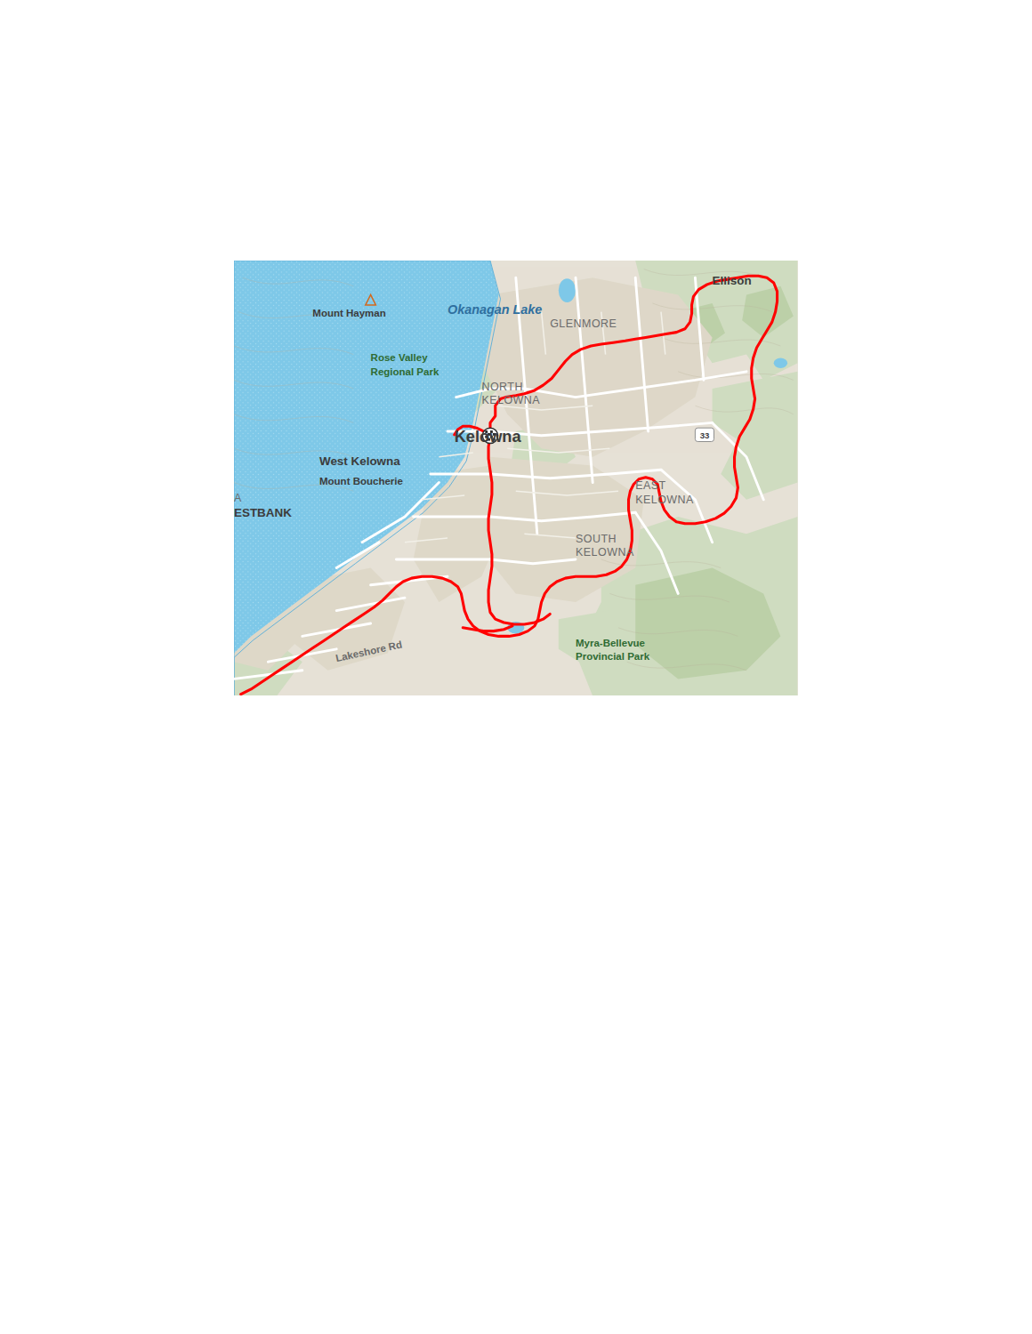33 Mount Hayman Mount Boucherie Okanagan Lake Kelowna Ellison West Kelowna ESTBANK GLENMORE NORTH KELOWNA EAST KELOWNA SOUTH KELOWNA Rose Valley Regional Park Myra-Bellevue Provincial Park Lakeshore Rd A